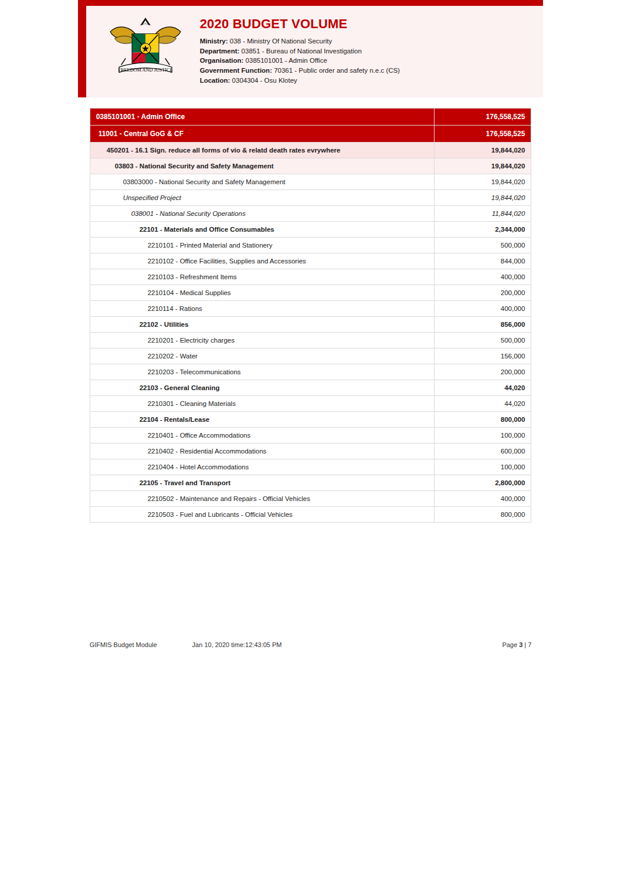2020 BUDGET VOLUME
Ministry: 038 - Ministry Of National Security
Department: 03851 - Bureau of National Investigation
Organisation: 0385101001 - Admin Office
Government Function: 70361 - Public order and safety n.e.c (CS)
Location: 0304304 - Osu Klotey
| 0385101001 - Admin Office | 176,558,525 |
| 11001 - Central GoG & CF | 176,558,525 |
| 450201 - 16.1 Sign. reduce all forms of vio & relatd death rates evrywhere | 19,844,020 |
| 03803 - National Security and Safety Management | 19,844,020 |
| 03803000 - National Security and Safety Management | 19,844,020 |
| Unspecified Project | 19,844,020 |
| 038001 - National Security Operations | 11,844,020 |
| 22101 - Materials and Office Consumables | 2,344,000 |
| 2210101 - Printed Material and Stationery | 500,000 |
| 2210102 - Office Facilities, Supplies and Accessories | 844,000 |
| 2210103 - Refreshment Items | 400,000 |
| 2210104 - Medical Supplies | 200,000 |
| 2210114 - Rations | 400,000 |
| 22102 - Utilities | 856,000 |
| 2210201 - Electricity charges | 500,000 |
| 2210202 - Water | 156,000 |
| 2210203 - Telecommunications | 200,000 |
| 22103 - General Cleaning | 44,020 |
| 2210301 - Cleaning Materials | 44,020 |
| 22104 - Rentals/Lease | 800,000 |
| 2210401 - Office Accommodations | 100,000 |
| 2210402 - Residential Accommodations | 600,000 |
| 2210404 - Hotel Accommodations | 100,000 |
| 22105 - Travel and Transport | 2,800,000 |
| 2210502 - Maintenance and Repairs - Official Vehicles | 400,000 |
| 2210503 - Fuel and Lubricants - Official Vehicles | 800,000 |
GIFMIS Budget Module
Jan 10, 2020 time:12:43:05 PM
Page 3 | 7